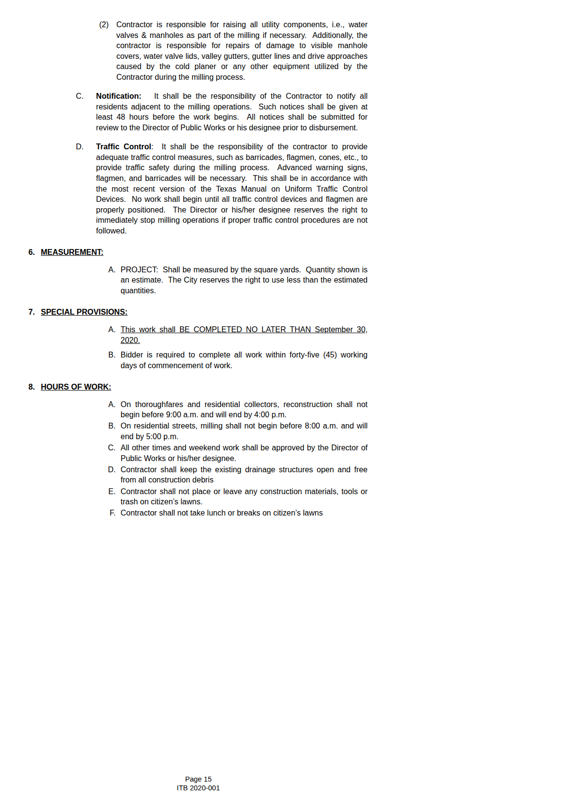(2) Contractor is responsible for raising all utility components, i.e., water valves & manholes as part of the milling if necessary. Additionally, the contractor is responsible for repairs of damage to visible manhole covers, water valve lids, valley gutters, gutter lines and drive approaches caused by the cold planer or any other equipment utilized by the Contractor during the milling process.
C. Notification: It shall be the responsibility of the Contractor to notify all residents adjacent to the milling operations. Such notices shall be given at least 48 hours before the work begins. All notices shall be submitted for review to the Director of Public Works or his designee prior to disbursement.
D. Traffic Control: It shall be the responsibility of the contractor to provide adequate traffic control measures, such as barricades, flagmen, cones, etc., to provide traffic safety during the milling process. Advanced warning signs, flagmen, and barricades will be necessary. This shall be in accordance with the most recent version of the Texas Manual on Uniform Traffic Control Devices. No work shall begin until all traffic control devices and flagmen are properly positioned. The Director or his/her designee reserves the right to immediately stop milling operations if proper traffic control procedures are not followed.
6. MEASUREMENT:
PROJECT: Shall be measured by the square yards. Quantity shown is an estimate. The City reserves the right to use less than the estimated quantities.
7. SPECIAL PROVISIONS:
This work shall BE COMPLETED NO LATER THAN September 30, 2020.
Bidder is required to complete all work within forty-five (45) working days of commencement of work.
8. HOURS OF WORK:
On thoroughfares and residential collectors, reconstruction shall not begin before 9:00 a.m. and will end by 4:00 p.m.
On residential streets, milling shall not begin before 8:00 a.m. and will end by 5:00 p.m.
All other times and weekend work shall be approved by the Director of Public Works or his/her designee.
Contractor shall keep the existing drainage structures open and free from all construction debris
Contractor shall not place or leave any construction materials, tools or trash on citizen’s lawns.
Contractor shall not take lunch or breaks on citizen’s lawns
Page 15
ITB 2020-001